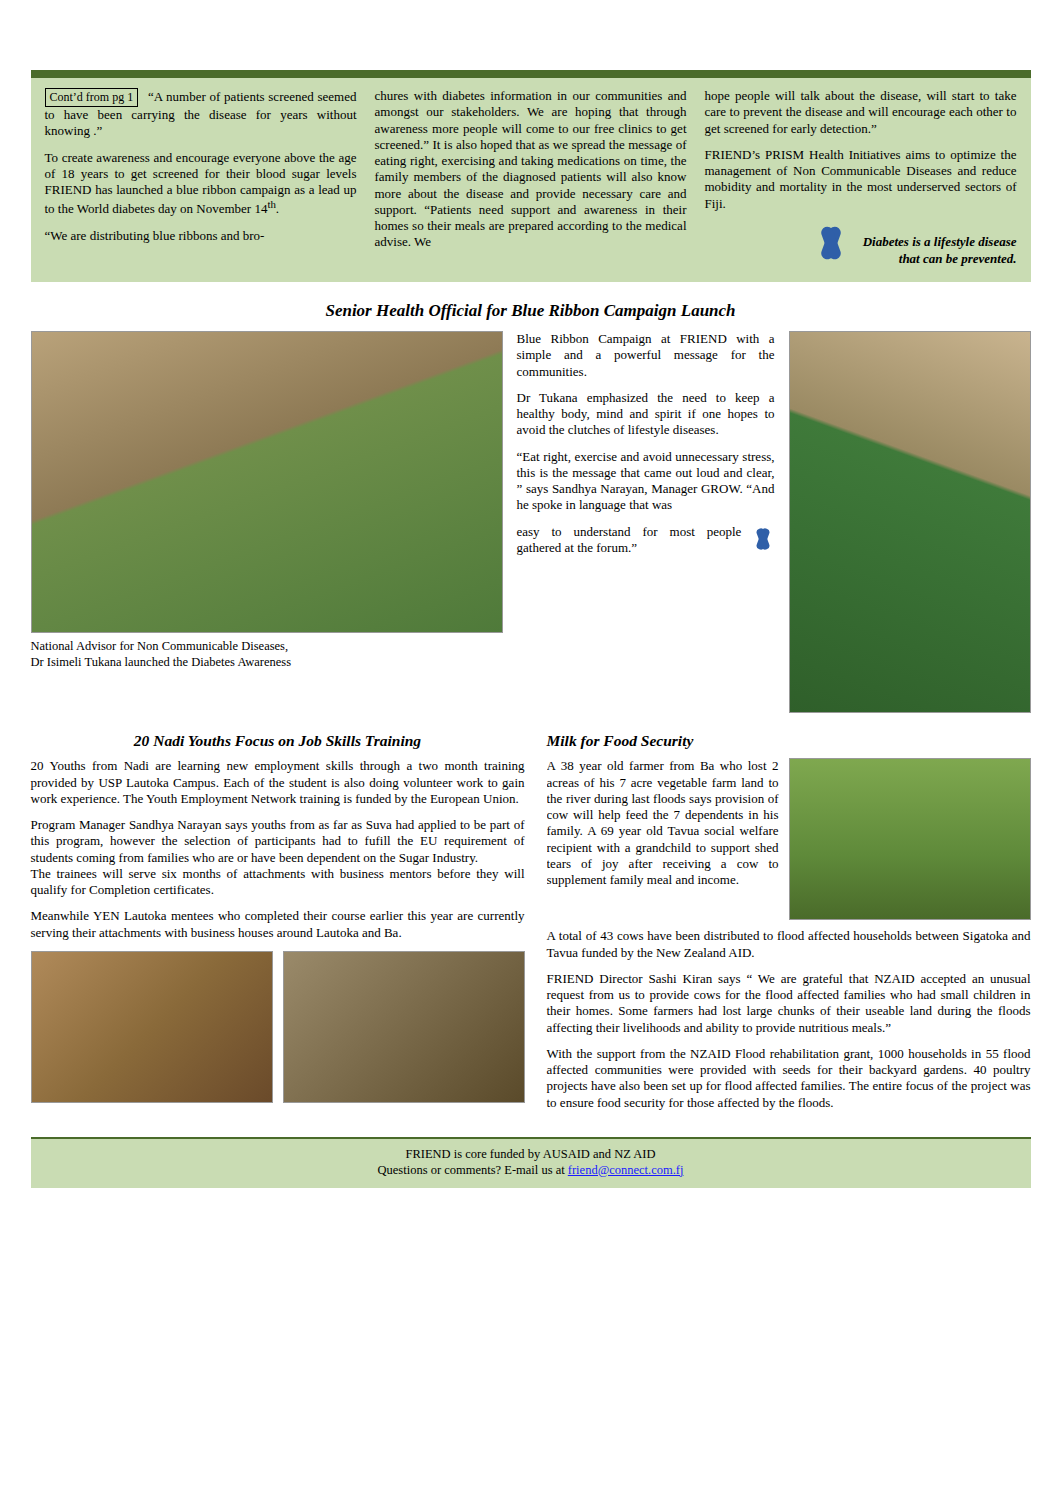Cont’d from pg 1 “A number of patients screened seemed to have been carrying the disease for years without knowing .”
To create awareness and encourage everyone above the age of 18 years to get screened for their blood sugar levels FRIEND has launched a blue ribbon campaign as a lead up to the World diabetes day on November 14th.
“We are distributing blue ribbons and bro-
chures with diabetes information in our communities and amongst our stakeholders. We are hoping that through awareness more people will come to our free clinics to get screened.” It is also hoped that as we spread the message of eating right, exercising and taking medications on time, the family members of the diagnosed patients will also know more about the disease and provide necessary care and support. “Patients need support and awareness in their homes so their meals are prepared according to the medical advise. We
hope people will talk about the disease, will start to take care to prevent the disease and will encourage each other to get screened for early detection.”
FRIEND’s PRISM Health Initiatives aims to optimize the management of Non Communicable Diseases and reduce mobidity and mortality in the most underserved sectors of Fiji.
Diabetes is a lifestyle disease
that can be prevented.
Senior Health Official for Blue Ribbon Campaign Launch
National Advisor for Non Communicable Diseases,
Dr Isimeli Tukana launched the Diabetes Awareness
Blue Ribbon Campaign at FRIEND with a simple and a powerful message for the communities.
Dr Tukana emphasized the need to keep a healthy body, mind and spirit if one hopes to avoid the clutches of lifestyle diseases.
“Eat right, exercise and avoid unnecessary stress, this is the message that came out loud and clear, ” says Sandhya Narayan, Manager GROW. “And he spoke in language that was
easy to understand for most people gathered at the forum.”
20 Nadi Youths Focus on Job Skills Training
20 Youths from Nadi are learning new employment skills through a two month training provided by USP Lautoka Campus. Each of the student is also doing volunteer work to gain work experience. The Youth Employment Network training is funded by the European Union.
Program Manager Sandhya Narayan says youths from as far as Suva had applied to be part of this program, however the selection of participants had to fufill the EU requirement of students coming from families who are or have been dependent on the Sugar Industry.
The trainees will serve six months of attachments with business mentors before they will qualify for Completion certificates.
Meanwhile YEN Lautoka mentees who completed their course earlier this year are currently serving their attachments with business houses around Lautoka and Ba.
Milk for Food Security
A 38 year old farmer from Ba who lost 2 acreas of his 7 acre vegetable farm land to the river during last floods says provision of cow will help feed the 7 dependents in his family. A 69 year old Tavua social welfare recipient with a grandchild to support shed tears of joy after receiving a cow to supplement family meal and income.
A total of 43 cows have been distributed to flood affected households between Sigatoka and Tavua funded by the New Zealand AID.
FRIEND Director Sashi Kiran says “ We are grateful that NZAID accepted an unusual request from us to provide cows for the flood affected families who had small children in their homes. Some farmers had lost large chunks of their useable land during the floods affecting their livelihoods and ability to provide nutritious meals.”
With the support from the NZAID Flood rehabilitation grant, 1000 households in 55 flood affected communities were provided with seeds for their backyard gardens. 40 poultry projects have also been set up for flood affected families. The entire focus of the project was to ensure food security for those affected by the floods.
FRIEND is core funded by AUSAID and NZ AID
Questions or comments? E-mail us at friend@connect.com.fj